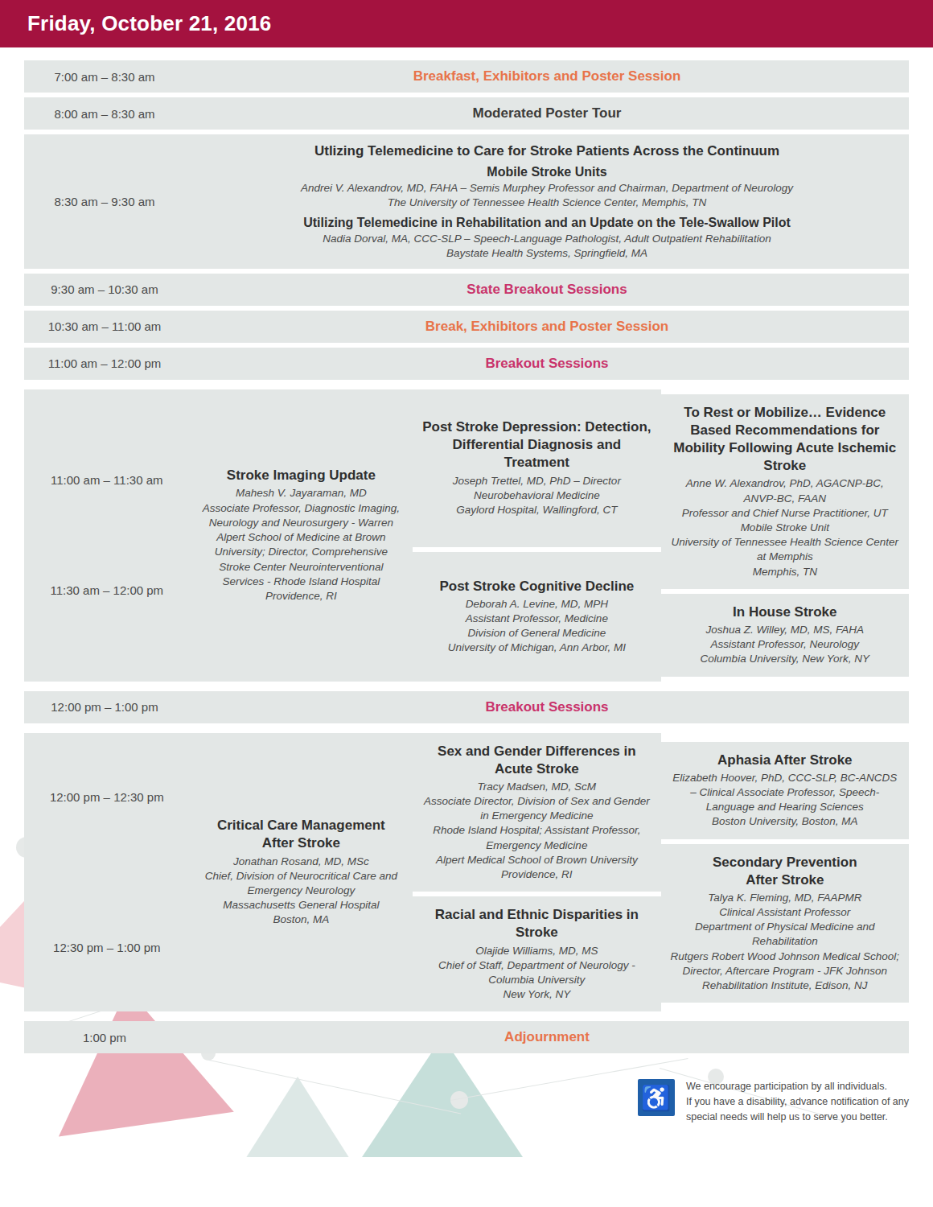Friday, October 21, 2016
| 7:00 am – 8:30 am | Breakfast, Exhibitors and Poster Session |
| 8:00 am – 8:30 am | Moderated Poster Tour |
| 8:30 am – 9:30 am | Utlizing Telemedicine to Care for Stroke Patients Across the Continuum Mobile Stroke Units Andrei V. Alexandrov, MD, FAHA – Semis Murphey Professor and Chairman, Department of Neurology The University of Tennessee Health Science Center, Memphis, TN Utilizing Telemedicine in Rehabilitation and an Update on the Tele-Swallow Pilot Nadia Dorval, MA, CCC-SLP – Speech-Language Pathologist, Adult Outpatient Rehabilitation Baystate Health Systems, Springfield, MA |
| 9:30 am – 10:30 am | State Breakout Sessions |
| 10:30 am – 11:00 am | Break, Exhibitors and Poster Session |
| 11:00 am – 12:00 pm | Breakout Sessions |
| / 11:00 am – 11:30 am 11:30 am – 12:00 pm / Stroke Imaging Update Mahesh V. Jayaraman, MD Associate Professor, Diagnostic Imaging, Neurology and Neurosurgery - Warren Alpert School of Medicine at Brown University; Director, Comprehensive Stroke Center Neurointerventional Services - Rhode Island Hospital Providence, RI / Post Stroke Depression: Detection, Differential Diagnosis and Treatment Joseph Trettel, MD, PhD – Director Neurobehavioral Medicine Gaylord Hospital, Wallingford, CT / / To Rest or Mobilize… Evidence Based Recommendations for Mobility Following Acute Ischemic Stroke Anne W. Alexandrov, PhD, AGACNP-BC, ANVP-BC, FAAN Professor and Chief Nurse Practitioner, UT Mobile Stroke Unit University of Tennessee Health Science Center at Memphis Memphis, TN / / In House Stroke Joshua Z. Willey, MD, MS, FAHA Assistant Professor, Neurology Columbia University, New York, NY / / / Post Stroke Cognitive Decline Deborah A. Levine, MD, MPH Assistant Professor, Medicine Division of General Medicine University of Michigan, Ann Arbor, MI / |
| 12:00 pm – 1:00 pm | Breakout Sessions |
| / 12:00 pm – 12:30 pm 12:30 pm – 1:00 pm / Critical Care Management After Stroke Jonathan Rosand, MD, MSc Chief, Division of Neurocritical Care and Emergency Neurology Massachusetts General Hospital Boston, MA / Sex and Gender Differences in Acute Stroke Tracy Madsen, MD, ScM Associate Director, Division of Sex and Gender in Emergency Medicine Rhode Island Hospital; Assistant Professor, Emergency Medicine Alpert Medical School of Brown University Providence, RI / / Aphasia After Stroke Elizabeth Hoover, PhD, CCC-SLP, BC-ANCDS – Clinical Associate Professor, Speech-Language and Hearing Sciences Boston University, Boston, MA / / Secondary Prevention After Stroke Talya K. Fleming, MD, FAAPMR Clinical Assistant Professor Department of Physical Medicine and Rehabilitation Rutgers Robert Wood Johnson Medical School; Director, Aftercare Program - JFK Johnson Rehabilitation Institute, Edison, NJ / / / Racial and Ethnic Disparities in Stroke Olajide Williams, MD, MS Chief of Staff, Department of Neurology - Columbia University New York, NY / |
| 1:00 pm | Adjournment |
♿
We encourage participation by all individuals.
If you have a disability, advance notification of any
special needs will help us to serve you better.